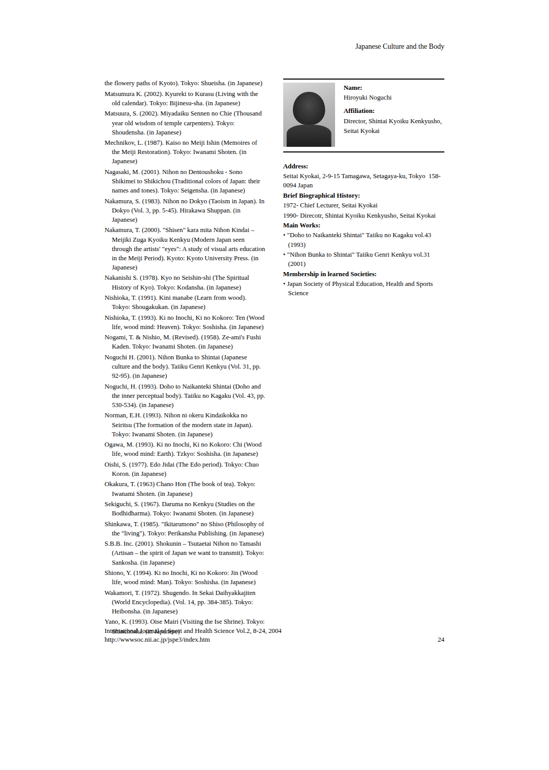Japanese Culture and the Body
the flowery paths of Kyoto). Tokyo: Shueisha. (in Japanese)
Matsumura K. (2002). Kyureki to Kurasu (Living with the old calendar). Tokyo: Bijinesu-sha. (in Japanese)
Matsuura, S. (2002). Miyadaiku Sennen no Chie (Thousand year old wisdom of temple carpenters). Tokyo: Shoudensha. (in Japanese)
Mechnikov, L. (1987). Kaiso no Meiji Ishin (Memoires of the Meiji Restoration). Tokyo: Iwanami Shoten. (in Japanese)
Nagasaki, M. (2001). Nihon no Dentoushoku - Sono Shikimei to Shikichou (Traditional colors of Japan: their names and tones). Tokyo: Seigensha. (in Japanese)
Nakamura, S. (1983). Nihon no Dokyo (Taoism in Japan). In Dokyo (Vol. 3, pp. 5-45). Hirakawa Shuppan. (in Japanese)
Nakamura, T. (2000). "Shisen" kara mita Nihon Kindai – Meijiki Zuga Kyoiku Kenkyu (Modern Japan seen through the artists' "eyes": A study of visual arts education in the Meiji Period). Kyoto: Kyoto University Press. (in Japanese)
Nakanishi S. (1978). Kyo no Seishin-shi (The Spiritual History of Kyo). Tokyo: Kodansha. (in Japanese)
Nishioka, T. (1991). Kini manabe (Learn from wood). Tokyo: Shougakukan. (in Japanese)
Nishioka, T. (1993). Ki no Inochi, Ki no Kokoro: Ten (Wood life, wood mind: Heaven). Tokyo: Soshisha. (in Japanese)
Nogami, T. & Nishio, M. (Revised). (1958). Ze-ami's Fushi Kaden. Tokyo: Iwanami Shoten. (in Japanese)
Noguchi H. (2001). Nihon Bunka to Shintai (Japanese culture and the body). Taiiku Genri Kenkyu (Vol. 31, pp. 92-95). (in Japanese)
Noguchi, H. (1993). Doho to Naikanteki Shintai (Doho and the inner perceptual body). Taiiku no Kagaku (Vol. 43, pp. 530-534). (in Japanese)
Norman, E.H. (1993). Nihon ni okeru Kindaikokka no Seiritsu (The formation of the modern state in Japan). Tokyo: Iwanami Shoten. (in Japanese)
Ogawa, M. (1993). Ki no Inochi, Ki no Kokoro: Chi (Wood life, wood mind: Earth). Tzkyo: Soshisha. (in Japanese)
Oishi, S. (1977). Edo Jidai (The Edo period). Tokyo: Chuo Koron. (in Japanese)
Okakura, T. (1963) Chano Hon (The book of tea). Tokyo: Iwanami Shoten. (in Japanese)
Sekiguchi, S. (1967). Daruma no Kenkyu (Studies on the Bodhidharma). Tokyo: Iwanami Shoten. (in Japanese)
Shinkawa, T. (1985). "Ikitarumono" no Shiso (Philosophy of the "living"). Tokyo: Perikansha Publishing. (in Japanese)
S.B.B. Inc. (2001). Shokunin – Tsutaetai Nihon no Tamashi (Artisan – the spirit of Japan we want to transmit). Tokyo: Sankosha. (in Japanese)
Shiono, Y. (1994). Ki no Inochi, Ki no Kokoro: Jin (Wood life, wood mind: Man). Tokyo: Soshisha. (in Japanese)
Wakamori, T. (1972). Shugendo. In Sekai Daihyakkajiten (World Encyclopedia). (Vol. 14, pp. 384-385). Tokyo: Heibonsha. (in Japanese)
Yano, K. (1993). Oise Mairi (Visiting the Ise Shrine). Tokyo: Shinchosha. (in Japanese)
Name:
Hiroyuki Noguchi
Affiliation:
Director, Shintai Kyoiku Kenkyusho,
Seitai Kyokai
Address:
Seitai Kyokai, 2-9-15 Tamagawa, Setagaya-ku, Tokyo 158-0094 Japan
Brief Biographical History:
1972- Chief Lecturer, Seitai Kyokai
1990- Direcotr, Shintai Kyoiku Kenkyusho, Seitai Kyokai
Main Works:
• "Doho to Naikanteki Shintai" Taiiku no Kagaku vol.43 (1993)
• "Nihon Bunka to Shintai" Taiiku Genri Kenkyu vol.31 (2001)
Membership in learned Societies:
• Japan Society of Physical Education, Health and Sports Science
International Journal of Sport and Health Science Vol.2, 8-24, 2004
http://wwwsoc.nii.ac.jp/jspe3/index.htm
24